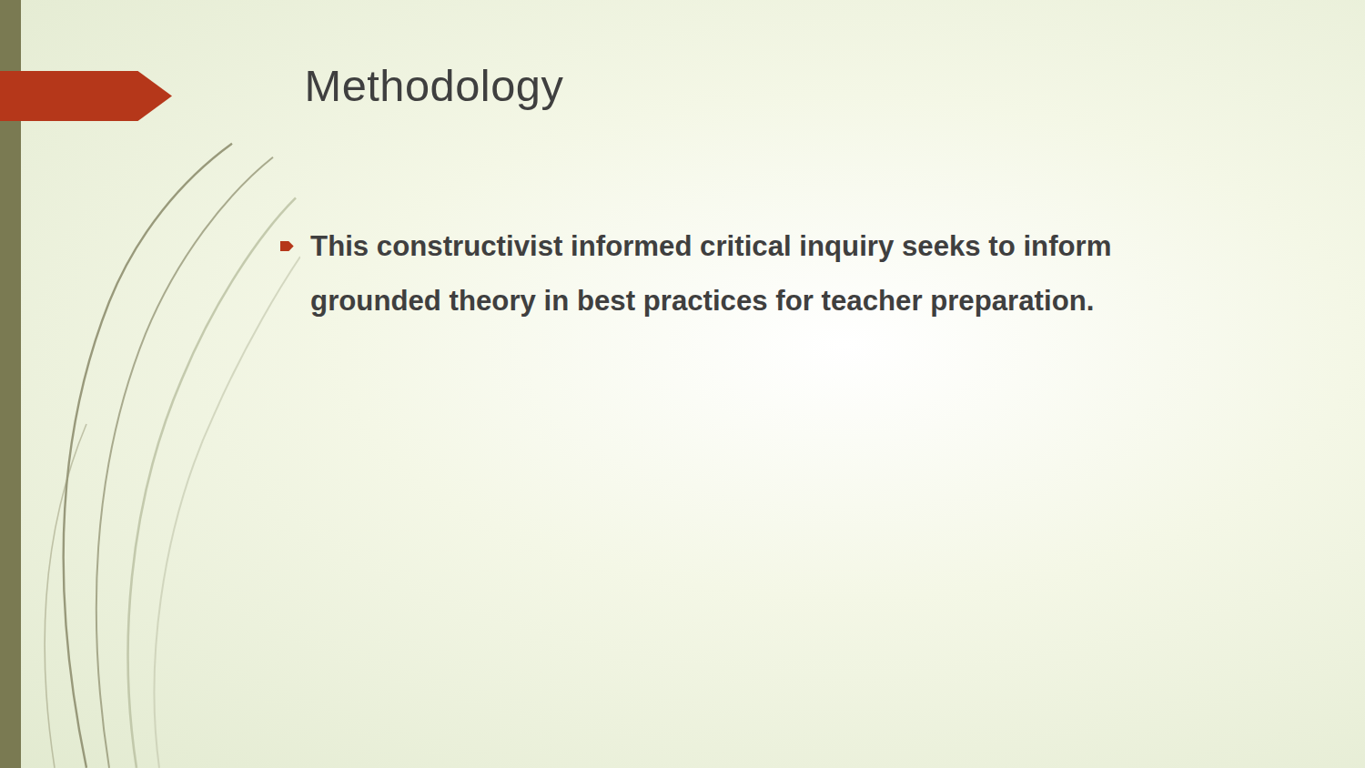Methodology
This constructivist informed critical inquiry seeks to inform grounded theory in best practices for teacher preparation.